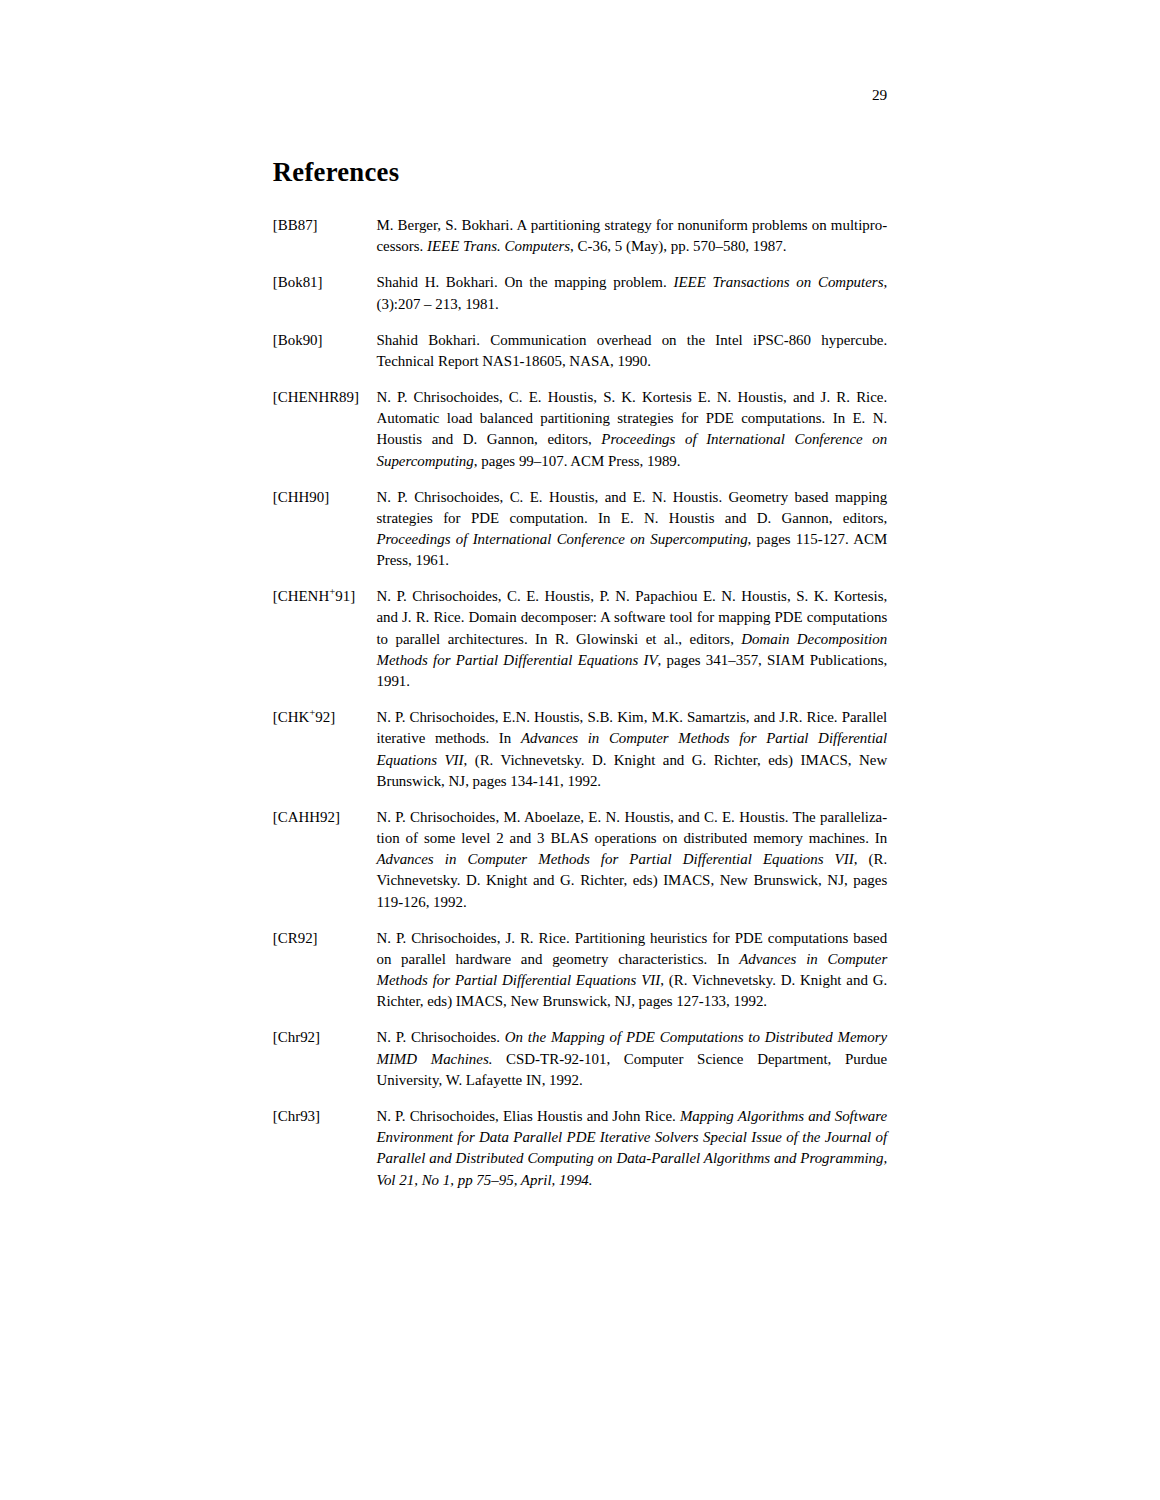29
References
[BB87]
M. Berger, S. Bokhari. A partitioning strategy for nonuniform problems on multiprocessors. IEEE Trans. Computers, C-36, 5 (May), pp. 570–580, 1987.
[Bok81]
Shahid H. Bokhari. On the mapping problem. IEEE Transactions on Computers, (3):207 – 213, 1981.
[Bok90]
Shahid Bokhari. Communication overhead on the Intel iPSC-860 hypercube. Technical Report NAS1-18605, NASA, 1990.
[CHENHR89]
N. P. Chrisochoides, C. E. Houstis, S. K. Kortesis E. N. Houstis, and J. R. Rice. Automatic load balanced partitioning strategies for PDE computations. In E. N. Houstis and D. Gannon, editors, Proceedings of International Conference on Supercomputing, pages 99–107. ACM Press, 1989.
[CHH90]
N. P. Chrisochoides, C. E. Houstis, and E. N. Houstis. Geometry based mapping strategies for PDE computation. In E. N. Houstis and D. Gannon, editors, Proceedings of International Conference on Supercomputing, pages 115-127. ACM Press, 1961.
[CHENH+91]
N. P. Chrisochoides, C. E. Houstis, P. N. Papachiou E. N. Houstis, S. K. Kortesis, and J. R. Rice. Domain decomposer: A software tool for mapping PDE computations to parallel architectures. In R. Glowinski et al., editors, Domain Decomposition Methods for Partial Differential Equations IV, pages 341–357, SIAM Publications, 1991.
[CHK+92]
N. P. Chrisochoides, E.N. Houstis, S.B. Kim, M.K. Samartzis, and J.R. Rice. Parallel iterative methods. In Advances in Computer Methods for Partial Differential Equations VII, (R. Vichnevetsky. D. Knight and G. Richter, eds) IMACS, New Brunswick, NJ, pages 134-141, 1992.
[CAHH92]
N. P. Chrisochoides, M. Aboelaze, E. N. Houstis, and C. E. Houstis. The parallelization of some level 2 and 3 BLAS operations on distributed memory machines. In Advances in Computer Methods for Partial Differential Equations VII, (R. Vichnevetsky. D. Knight and G. Richter, eds) IMACS, New Brunswick, NJ, pages 119-126, 1992.
[CR92]
N. P. Chrisochoides, J. R. Rice. Partitioning heuristics for PDE computations based on parallel hardware and geometry characteristics. In Advances in Computer Methods for Partial Differential Equations VII, (R. Vichnevetsky. D. Knight and G. Richter, eds) IMACS, New Brunswick, NJ, pages 127-133, 1992.
[Chr92]
N. P. Chrisochoides. On the Mapping of PDE Computations to Distributed Memory MIMD Machines. CSD-TR-92-101, Computer Science Department, Purdue University, W. Lafayette IN, 1992.
[Chr93]
N. P. Chrisochoides, Elias Houstis and John Rice. Mapping Algorithms and Software Environment for Data Parallel PDE Iterative Solvers Special Issue of the Journal of Parallel and Distributed Computing on Data-Parallel Algorithms and Programming, Vol 21, No 1, pp 75–95, April, 1994.